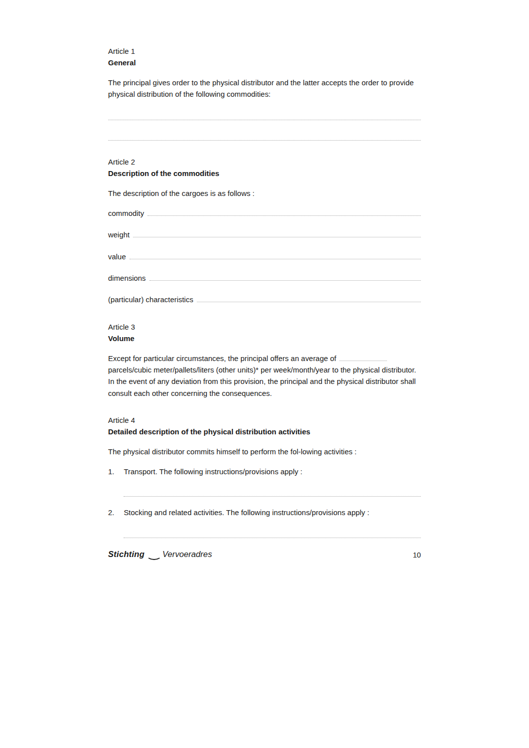Article 1
General
The principal gives order to the physical distributor and the latter accepts the order to provide physical distribution of the following commodities:
Article 2
Description of the commodities
The description of the cargoes is as follows :
commodity
weight
value
dimensions
(particular) characteristics
Article 3
Volume
Except for particular circumstances, the principal offers an average of parcels/cubic meter/pallets/liters (other units)* per week/month/year to the physical distributor. In the event of any deviation from this provision, the principal and the physical distributor shall consult each other concerning the consequences.
Article 4
Detailed description of the physical distribution activities
The physical distributor commits himself to perform the fol-lowing activities :
Transport. The following instructions/provisions apply :
Stocking and related activities. The following instructions/provisions apply :
Stichting Vervoeradres
10